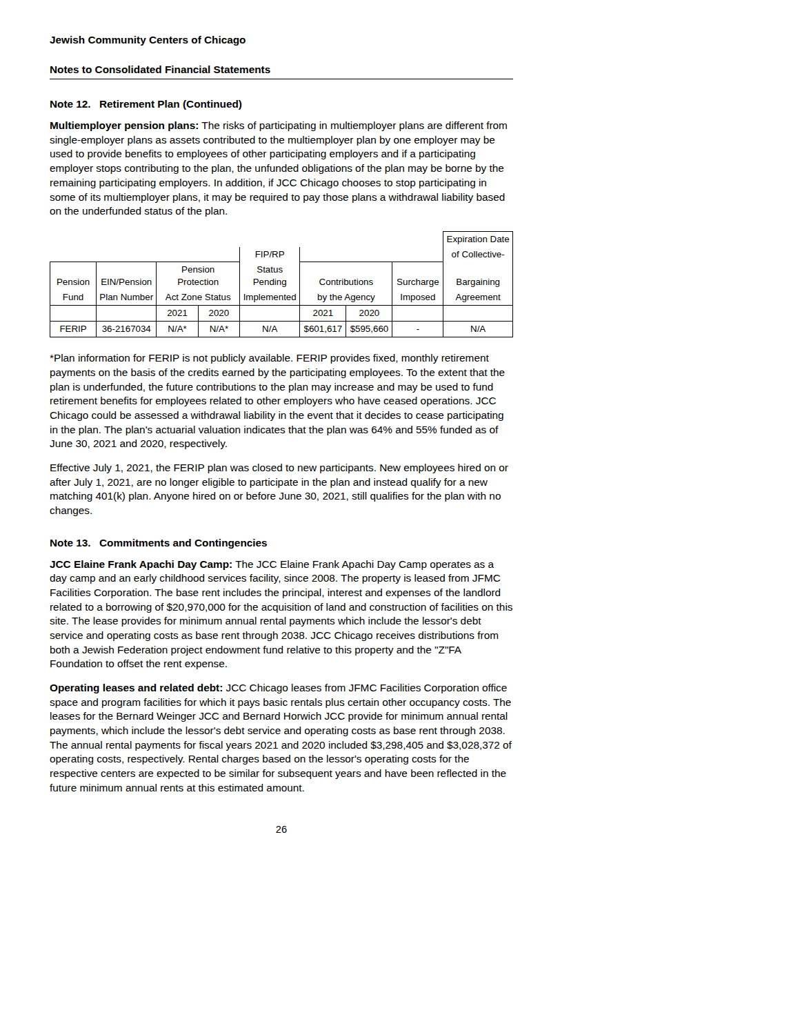Jewish Community Centers of Chicago
Notes to Consolidated Financial Statements
Note 12. Retirement Plan (Continued)
Multiemployer pension plans: The risks of participating in multiemployer plans are different from single-employer plans as assets contributed to the multiemployer plan by one employer may be used to provide benefits to employees of other participating employers and if a participating employer stops contributing to the plan, the unfunded obligations of the plan may be borne by the remaining participating employers. In addition, if JCC Chicago chooses to stop participating in some of its multiemployer plans, it may be required to pay those plans a withdrawal liability based on the underfunded status of the plan.
| | | | | | | Expiration Date |
| --- | --- | --- | --- | --- | --- | --- |
| | | | FIP/RP | | | of Collective- |
| Pension | EIN/Pension | Pension Protection | Status Pending | Contributions | Surcharge | Bargaining |
| Fund | Plan Number | Act Zone Status | Implemented | by the Agency | Imposed | Agreement |
| | | 2021 | 2020 | | 2021 | 2020 | | |
| FERIP | 36-2167034 | N/A* | N/A* | N/A | $601,617 | $595,660 | - | N/A |
*Plan information for FERIP is not publicly available. FERIP provides fixed, monthly retirement payments on the basis of the credits earned by the participating employees. To the extent that the plan is underfunded, the future contributions to the plan may increase and may be used to fund retirement benefits for employees related to other employers who have ceased operations. JCC Chicago could be assessed a withdrawal liability in the event that it decides to cease participating in the plan. The plan's actuarial valuation indicates that the plan was 64% and 55% funded as of June 30, 2021 and 2020, respectively.
Effective July 1, 2021, the FERIP plan was closed to new participants. New employees hired on or after July 1, 2021, are no longer eligible to participate in the plan and instead qualify for a new matching 401(k) plan. Anyone hired on or before June 30, 2021, still qualifies for the plan with no changes.
Note 13. Commitments and Contingencies
JCC Elaine Frank Apachi Day Camp: The JCC Elaine Frank Apachi Day Camp operates as a day camp and an early childhood services facility, since 2008. The property is leased from JFMC Facilities Corporation. The base rent includes the principal, interest and expenses of the landlord related to a borrowing of $20,970,000 for the acquisition of land and construction of facilities on this site. The lease provides for minimum annual rental payments which include the lessor's debt service and operating costs as base rent through 2038. JCC Chicago receives distributions from both a Jewish Federation project endowment fund relative to this property and the "Z"FA Foundation to offset the rent expense.
Operating leases and related debt: JCC Chicago leases from JFMC Facilities Corporation office space and program facilities for which it pays basic rentals plus certain other occupancy costs. The leases for the Bernard Weinger JCC and Bernard Horwich JCC provide for minimum annual rental payments, which include the lessor's debt service and operating costs as base rent through 2038. The annual rental payments for fiscal years 2021 and 2020 included $3,298,405 and $3,028,372 of operating costs, respectively. Rental charges based on the lessor's operating costs for the respective centers are expected to be similar for subsequent years and have been reflected in the future minimum annual rents at this estimated amount.
26